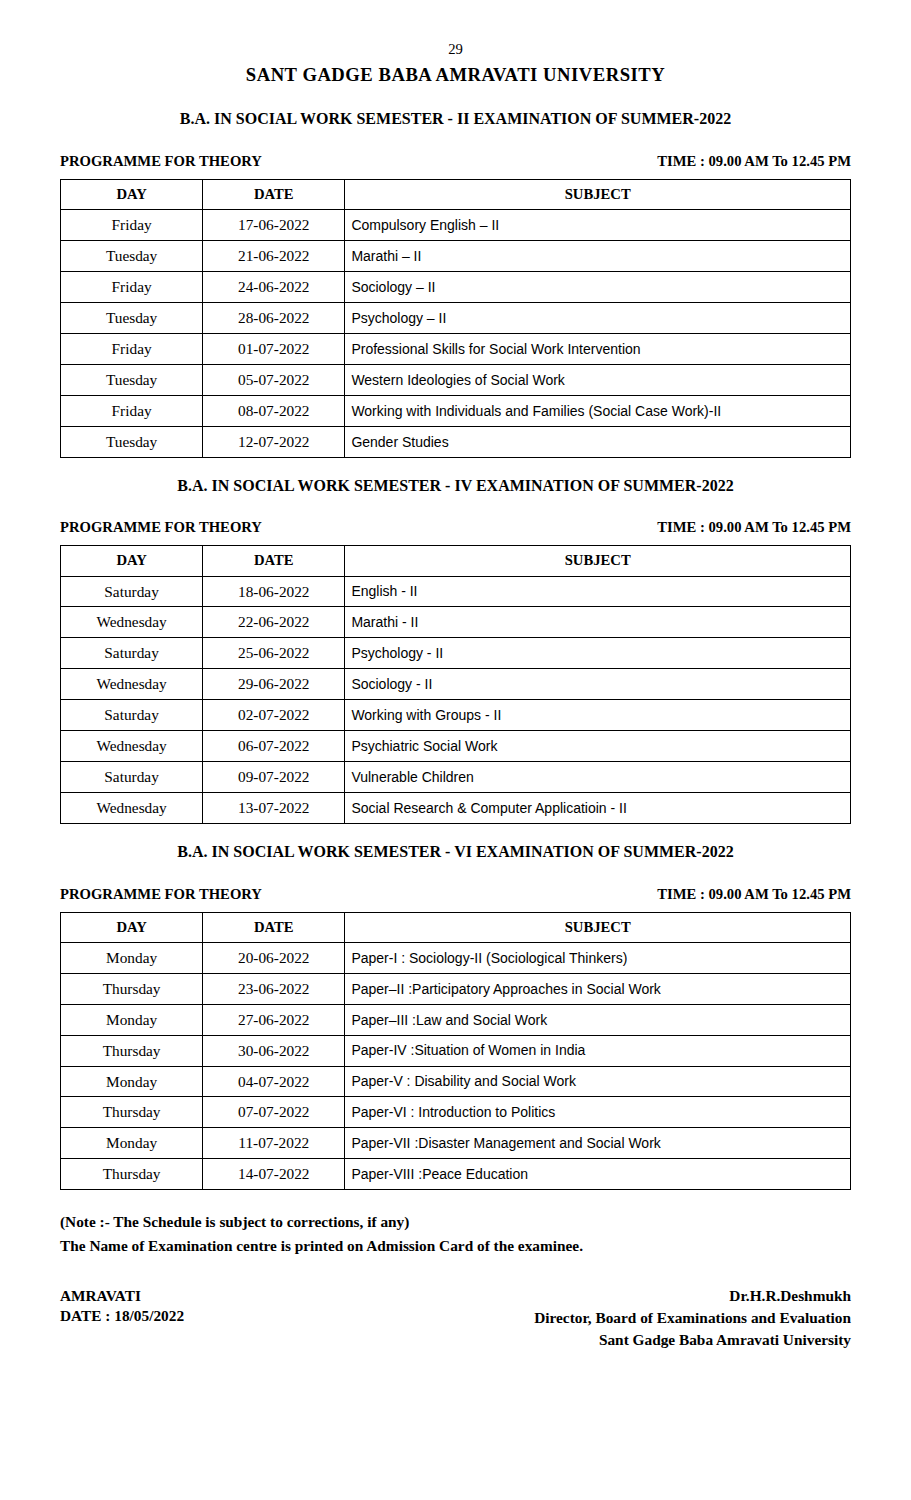29
SANT GADGE BABA AMRAVATI UNIVERSITY
B.A. IN SOCIAL WORK SEMESTER - II EXAMINATION OF SUMMER-2022
PROGRAMME FOR THEORY TIME : 09.00 AM To 12.45 PM
| DAY | DATE | SUBJECT |
| --- | --- | --- |
| Friday | 17-06-2022 | Compulsory English – II |
| Tuesday | 21-06-2022 | Marathi – II |
| Friday | 24-06-2022 | Sociology – II |
| Tuesday | 28-06-2022 | Psychology – II |
| Friday | 01-07-2022 | Professional Skills for Social Work Intervention |
| Tuesday | 05-07-2022 | Western Ideologies of Social Work |
| Friday | 08-07-2022 | Working with Individuals and Families (Social Case Work)-II |
| Tuesday | 12-07-2022 | Gender Studies |
B.A. IN SOCIAL WORK SEMESTER - IV EXAMINATION OF SUMMER-2022
PROGRAMME FOR THEORY TIME : 09.00 AM To 12.45 PM
| DAY | DATE | SUBJECT |
| --- | --- | --- |
| Saturday | 18-06-2022 | English - II |
| Wednesday | 22-06-2022 | Marathi - II |
| Saturday | 25-06-2022 | Psychology - II |
| Wednesday | 29-06-2022 | Sociology - II |
| Saturday | 02-07-2022 | Working with Groups - II |
| Wednesday | 06-07-2022 | Psychiatric Social Work |
| Saturday | 09-07-2022 | Vulnerable Children |
| Wednesday | 13-07-2022 | Social Research & Computer Applicatioin - II |
B.A. IN SOCIAL WORK SEMESTER - VI EXAMINATION OF SUMMER-2022
PROGRAMME FOR THEORY TIME : 09.00 AM To 12.45 PM
| DAY | DATE | SUBJECT |
| --- | --- | --- |
| Monday | 20-06-2022 | Paper-I : Sociology-II (Sociological Thinkers) |
| Thursday | 23-06-2022 | Paper–II :Participatory Approaches in Social Work |
| Monday | 27-06-2022 | Paper–III :Law and Social Work |
| Thursday | 30-06-2022 | Paper-IV :Situation of Women in India |
| Monday | 04-07-2022 | Paper-V : Disability and Social Work |
| Thursday | 07-07-2022 | Paper-VI : Introduction to Politics |
| Monday | 11-07-2022 | Paper-VII :Disaster Management and Social Work |
| Thursday | 14-07-2022 | Paper-VIII :Peace Education |
(Note :- The Schedule is subject to corrections, if any)
The Name of Examination centre is printed on Admission Card of the examinee.
AMRAVATI
DATE : 18/05/2022
Dr.H.R.Deshmukh
Director, Board of Examinations and Evaluation
Sant Gadge Baba Amravati University